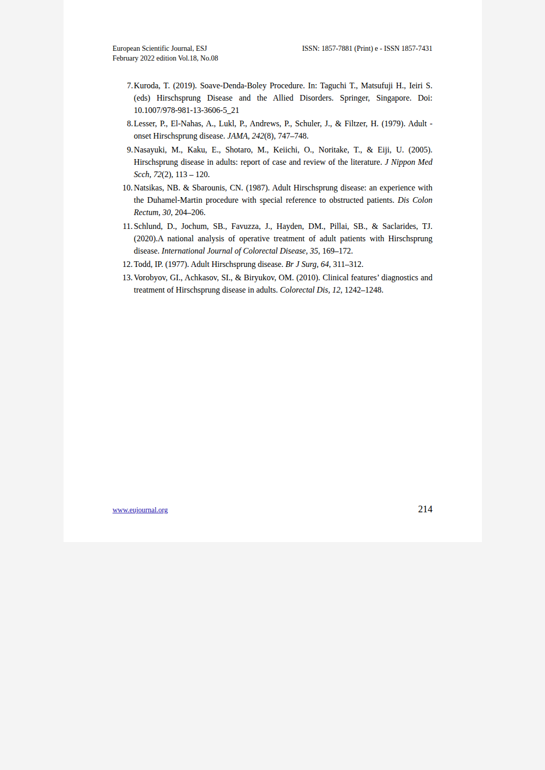European Scientific Journal, ESJ ISSN: 1857-7881 (Print) e - ISSN 1857-7431
February 2022 edition Vol.18, No.08
Kuroda, T. (2019). Soave-Denda-Boley Procedure. In: Taguchi T., Matsufuji H., Ieiri S. (eds) Hirschsprung Disease and the Allied Disorders. Springer, Singapore. Doi: 10.1007/978-981-13-3606-5_21
Lesser, P., El-Nahas, A., Lukl, P., Andrews, P., Schuler, J., & Filtzer, H. (1979). Adult - onset Hirschsprung disease. JAMA, 242(8), 747–748.
Nasayuki, M., Kaku, E., Shotaro, M., Keiichi, O., Noritake, T., & Eiji, U. (2005). Hirschsprung disease in adults: report of case and review of the literature. J Nippon Med Scch, 72(2), 113 – 120.
Natsikas, NB. & Sbarounis, CN. (1987). Adult Hirschsprung disease: an experience with the Duhamel-Martin procedure with special reference to obstructed patients. Dis Colon Rectum, 30, 204–206.
Schlund, D., Jochum, SB., Favuzza, J., Hayden, DM., Pillai, SB., & Saclarides, TJ. (2020).A national analysis of operative treatment of adult patients with Hirschsprung disease. International Journal of Colorectal Disease, 35, 169–172.
Todd, IP. (1977). Adult Hirschsprung disease. Br J Surg, 64, 311–312.
Vorobyov, GI., Achkasov, SI., & Biryukov, OM. (2010). Clinical features’ diagnostics and treatment of Hirschsprung disease in adults. Colorectal Dis, 12, 1242–1248.
www.eujournal.org 214